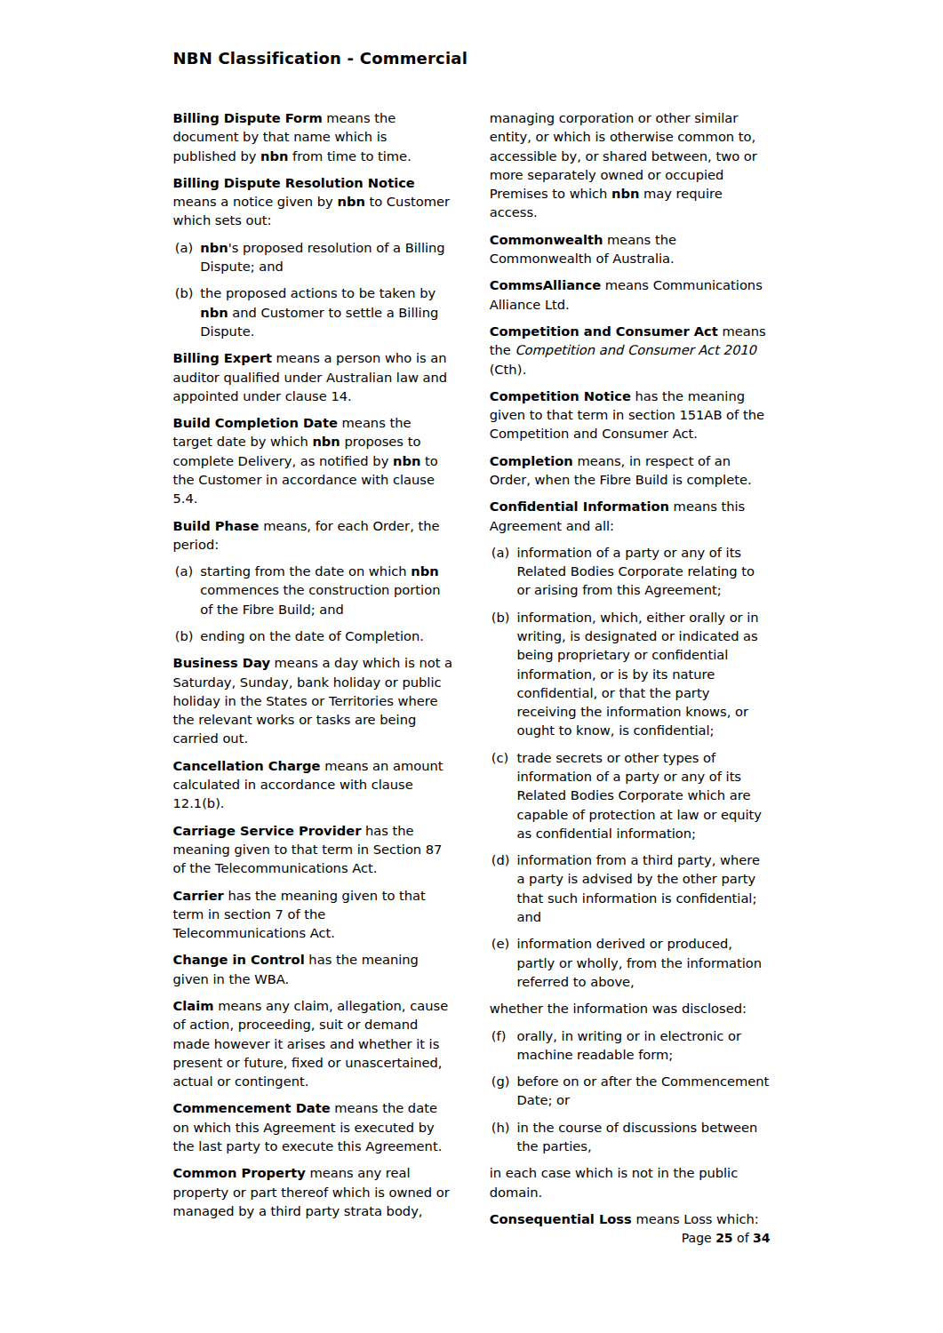NBN Classification - Commercial
Billing Dispute Form means the document by that name which is published by nbn from time to time.
Billing Dispute Resolution Notice means a notice given by nbn to Customer which sets out:
(a)
nbn's proposed resolution of a Billing Dispute; and
(b)
the proposed actions to be taken by nbn and Customer to settle a Billing Dispute.
Billing Expert means a person who is an auditor qualified under Australian law and appointed under clause 14.
Build Completion Date means the target date by which nbn proposes to complete Delivery, as notified by nbn to the Customer in accordance with clause 5.4.
Build Phase means, for each Order, the period:
(a)
starting from the date on which nbn commences the construction portion of the Fibre Build; and
(b)
ending on the date of Completion.
Business Day means a day which is not a Saturday, Sunday, bank holiday or public holiday in the States or Territories where the relevant works or tasks are being carried out.
Cancellation Charge means an amount calculated in accordance with clause 12.1(b).
Carriage Service Provider has the meaning given to that term in Section 87 of the Telecommunications Act.
Carrier has the meaning given to that term in section 7 of the Telecommunications Act.
Change in Control has the meaning given in the WBA.
Claim means any claim, allegation, cause of action, proceeding, suit or demand made however it arises and whether it is present or future, fixed or unascertained, actual or contingent.
Commencement Date means the date on which this Agreement is executed by the last party to execute this Agreement.
Common Property means any real property or part thereof which is owned or managed by a third party strata body, managing corporation or other similar entity, or which is otherwise common to, accessible by, or shared between, two or more separately owned or occupied Premises to which nbn may require access.
Commonwealth means the Commonwealth of Australia.
CommsAlliance means Communications Alliance Ltd.
Competition and Consumer Act means the Competition and Consumer Act 2010 (Cth).
Competition Notice has the meaning given to that term in section 151AB of the Competition and Consumer Act.
Completion means, in respect of an Order, when the Fibre Build is complete.
Confidential Information means this Agreement and all:
(a)
information of a party or any of its Related Bodies Corporate relating to or arising from this Agreement;
(b)
information, which, either orally or in writing, is designated or indicated as being proprietary or confidential information, or is by its nature confidential, or that the party receiving the information knows, or ought to know, is confidential;
(c)
trade secrets or other types of information of a party or any of its Related Bodies Corporate which are capable of protection at law or equity as confidential information;
(d)
information from a third party, where a party is advised by the other party that such information is confidential; and
(e)
information derived or produced, partly or wholly, from the information referred to above,
whether the information was disclosed:
(f)
orally, in writing or in electronic or machine readable form;
(g)
before on or after the Commencement Date; or
(h)
in the course of discussions between the parties,
in each case which is not in the public domain.
Consequential Loss means Loss which:
Page 25 of 34